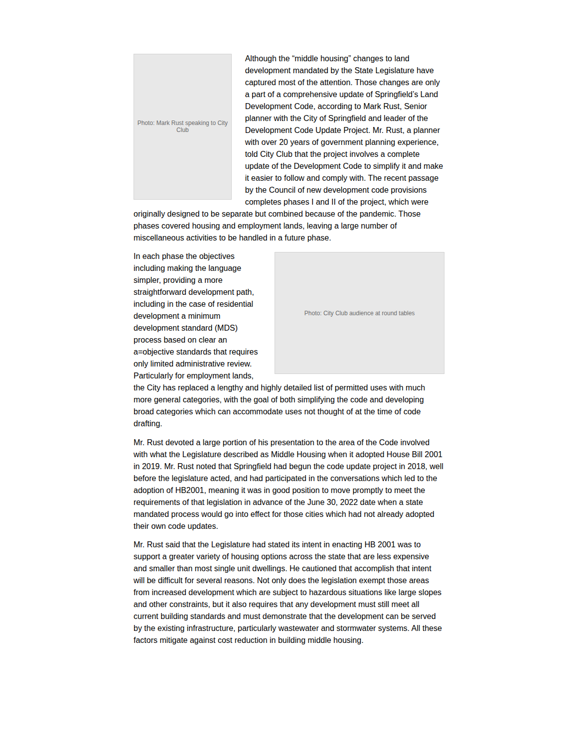Photo: Mark Rust speaking to City Club
Although the “middle housing” changes to land development mandated by the State Legislature have captured most of the attention. Those changes are only a part of a comprehensive update of Springfield’s Land Development Code, according to Mark Rust, Senior planner with the City of Springfield and leader of the Development Code Update Project. Mr. Rust, a planner with over 20 years of government planning experience, told City Club that the project involves a complete update of the Development Code to simplify it and make it easier to follow and comply with. The recent passage by the Council of new development code provisions completes phases I and II of the project, which were originally designed to be separate but combined because of the pandemic. Those phases covered housing and employment lands, leaving a large number of miscellaneous activities to be handled in a future phase.
Photo: City Club audience at round tables
In each phase the objectives including making the language simpler, providing a more straightforward development path, including in the case of residential development a minimum development standard (MDS) process based on clear an a=objective standards that requires only limited administrative review. Particularly for employment lands, the City has replaced a lengthy and highly detailed list of permitted uses with much more general categories, with the goal of both simplifying the code and developing broad categories which can accommodate uses not thought of at the time of code drafting.
Mr. Rust devoted a large portion of his presentation to the area of the Code involved with what the Legislature described as Middle Housing when it adopted House Bill 2001 in 2019. Mr. Rust noted that Springfield had begun the code update project in 2018, well before the legislature acted, and had participated in the conversations which led to the adoption of HB2001, meaning it was in good position to move promptly to meet the requirements of that legislation in advance of the June 30, 2022 date when a state mandated process would go into effect for those cities which had not already adopted their own code updates.
Mr. Rust said that the Legislature had stated its intent in enacting HB 2001 was to support a greater variety of housing options across the state that are less expensive and smaller than most single unit dwellings. He cautioned that accomplish that intent will be difficult for several reasons. Not only does the legislation exempt those areas from increased development which are subject to hazardous situations like large slopes and other constraints, but it also requires that any development must still meet all current building standards and must demonstrate that the development can be served by the existing infrastructure, particularly wastewater and stormwater systems. All these factors mitigate against cost reduction in building middle housing.